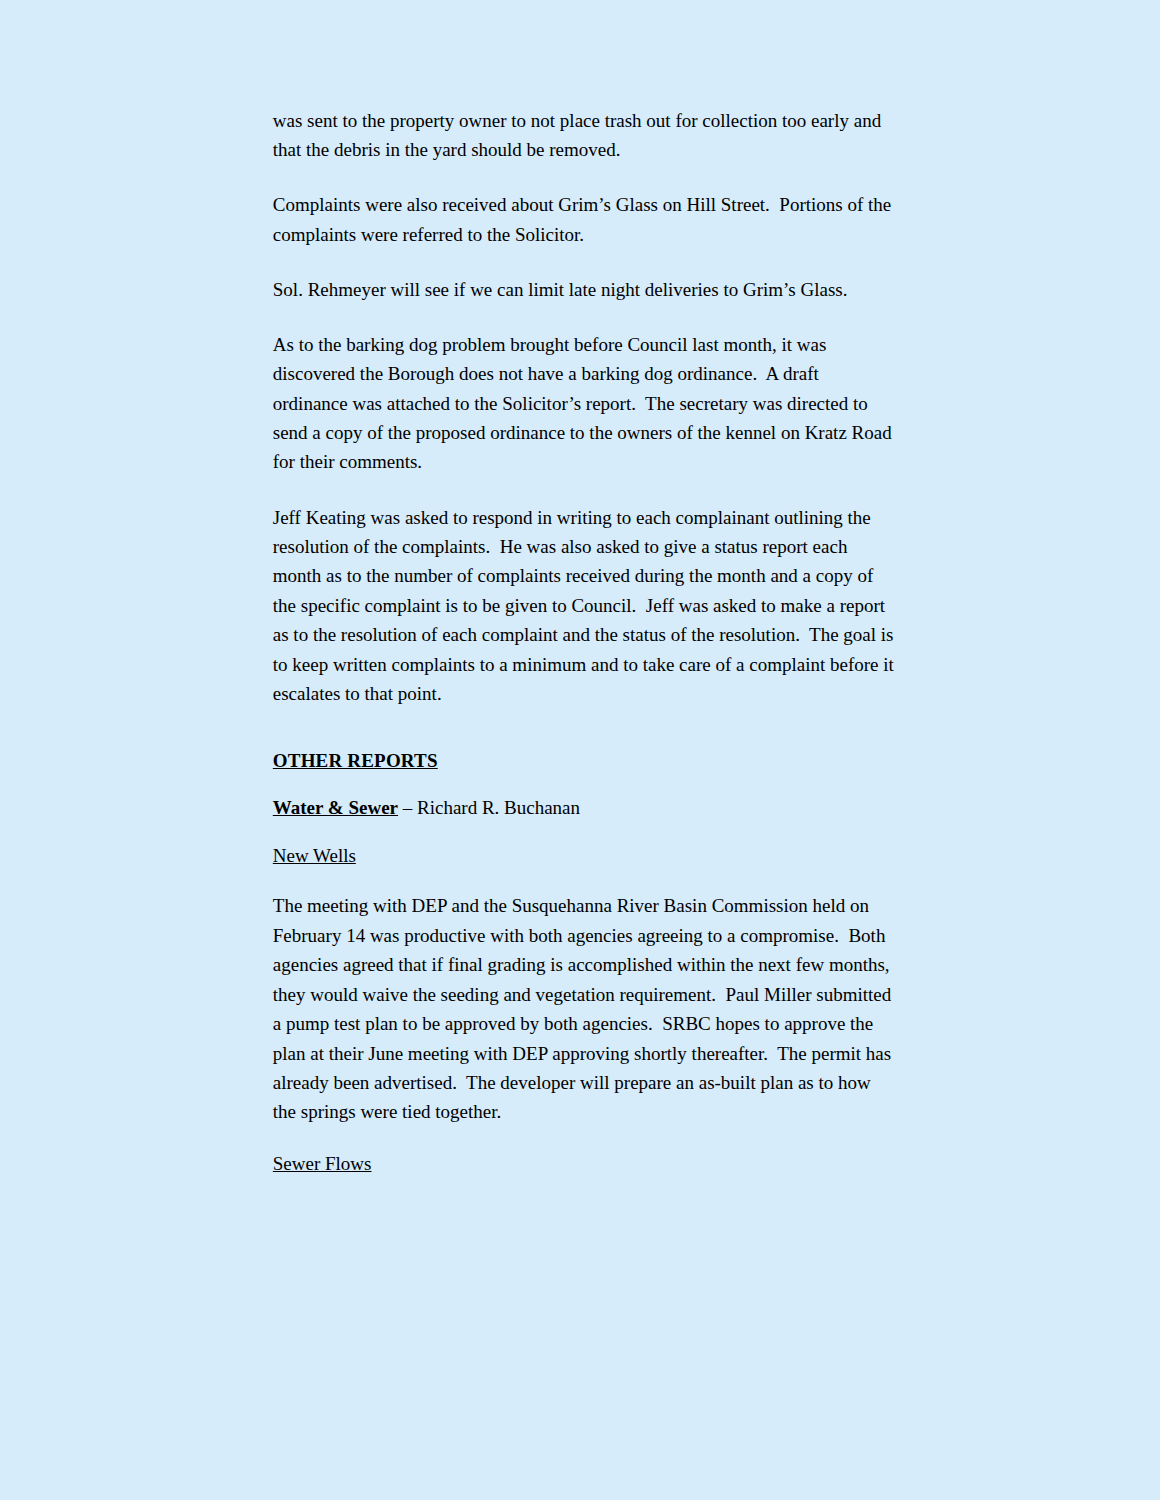was sent to the property owner to not place trash out for collection too early and that the debris in the yard should be removed.
Complaints were also received about Grim’s Glass on Hill Street. Portions of the complaints were referred to the Solicitor.
Sol. Rehmeyer will see if we can limit late night deliveries to Grim’s Glass.
As to the barking dog problem brought before Council last month, it was discovered the Borough does not have a barking dog ordinance. A draft ordinance was attached to the Solicitor’s report. The secretary was directed to send a copy of the proposed ordinance to the owners of the kennel on Kratz Road for their comments.
Jeff Keating was asked to respond in writing to each complainant outlining the resolution of the complaints. He was also asked to give a status report each month as to the number of complaints received during the month and a copy of the specific complaint is to be given to Council. Jeff was asked to make a report as to the resolution of each complaint and the status of the resolution. The goal is to keep written complaints to a minimum and to take care of a complaint before it escalates to that point.
OTHER REPORTS
Water & Sewer – Richard R. Buchanan
New Wells
The meeting with DEP and the Susquehanna River Basin Commission held on February 14 was productive with both agencies agreeing to a compromise. Both agencies agreed that if final grading is accomplished within the next few months, they would waive the seeding and vegetation requirement. Paul Miller submitted a pump test plan to be approved by both agencies. SRBC hopes to approve the plan at their June meeting with DEP approving shortly thereafter. The permit has already been advertised. The developer will prepare an as-built plan as to how the springs were tied together.
Sewer Flows